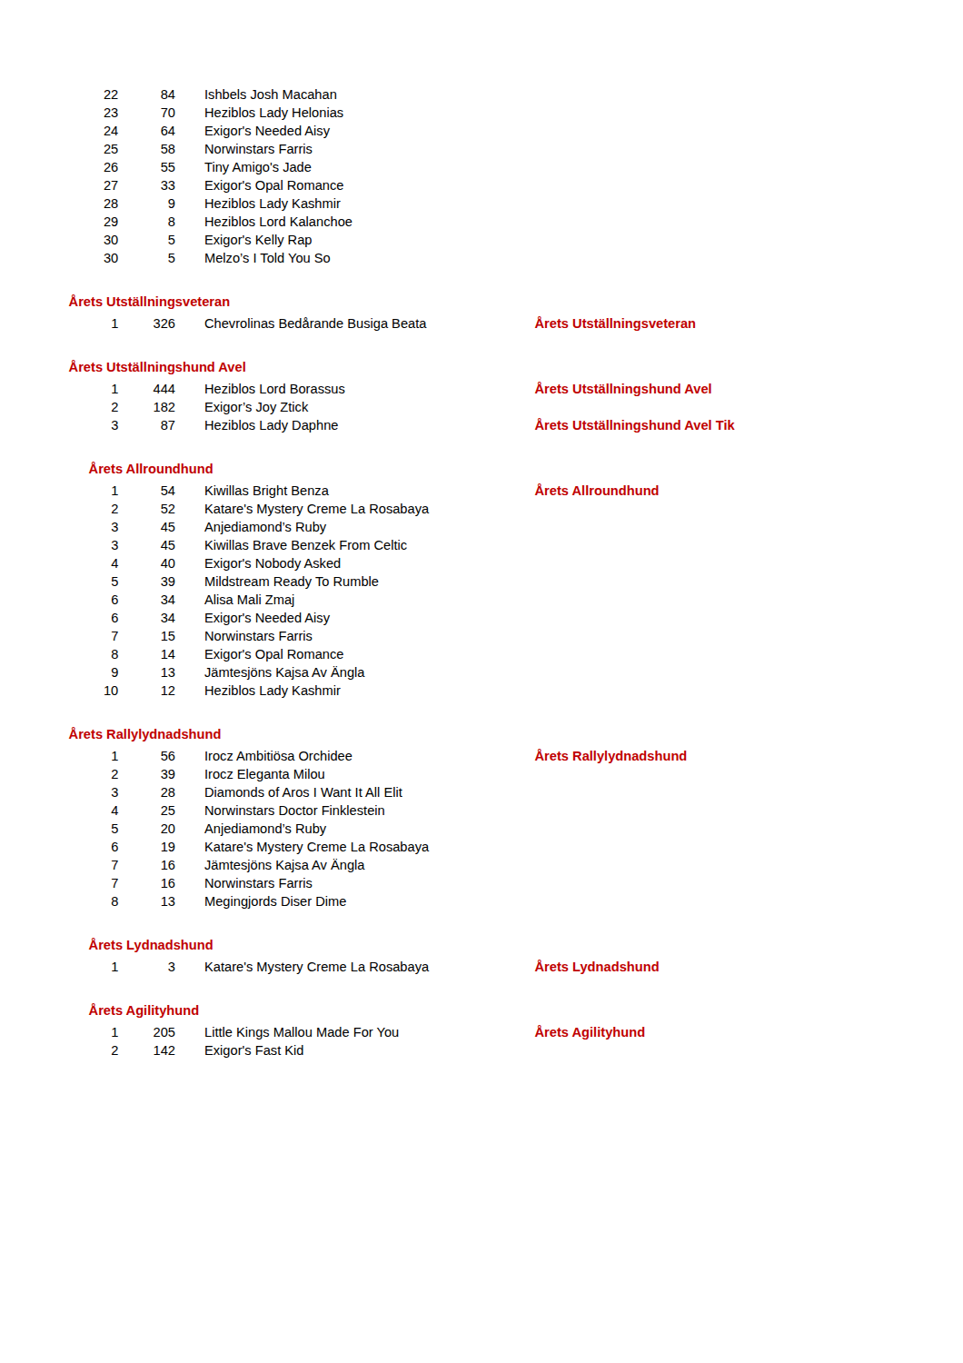| 22 | 84 | Ishbels Josh Macahan | |
| 23 | 70 | Heziblos Lady Helonias | |
| 24 | 64 | Exigor's Needed Aisy | |
| 25 | 58 | Norwinstars Farris | |
| 26 | 55 | Tiny Amigo's Jade | |
| 27 | 33 | Exigor's Opal Romance | |
| 28 | 9 | Heziblos Lady Kashmir | |
| 29 | 8 | Heziblos Lord Kalanchoe | |
| 30 | 5 | Exigor's Kelly Rap | |
| 30 | 5 | Melzo’s I Told You So | |
| Årets Utställningsveteran |
| 1 | 326 | Chevrolinas Bedårande Busiga Beata | Årets Utställningsveteran |
| Årets Utställningshund Avel |
| 1 | 444 | Heziblos Lord Borassus | Årets Utställningshund Avel |
| 2 | 182 | Exigor’s Joy Ztick | |
| 3 | 87 | Heziblos Lady Daphne | Årets Utställningshund Avel Tik |
| Årets Allroundhund |
| 1 | 54 | Kiwillas Bright Benza | Årets Allroundhund |
| 2 | 52 | Katare's Mystery Creme La Rosabaya | |
| 3 | 45 | Anjediamond’s Ruby | |
| 3 | 45 | Kiwillas Brave Benzek From Celtic | |
| 4 | 40 | Exigor's Nobody Asked | |
| 5 | 39 | Mildstream Ready To Rumble | |
| 6 | 34 | Alisa Mali Zmaj | |
| 6 | 34 | Exigor's Needed Aisy | |
| 7 | 15 | Norwinstars Farris | |
| 8 | 14 | Exigor's Opal Romance | |
| 9 | 13 | Jämtesjöns Kajsa Av Ängla | |
| 10 | 12 | Heziblos Lady Kashmir | |
| Årets Rallylydnadshund |
| 1 | 56 | Irocz Ambitiösa Orchidee | Årets Rallylydnadshund |
| 2 | 39 | Irocz Eleganta Milou | |
| 3 | 28 | Diamonds of Aros I Want It All Elit | |
| 4 | 25 | Norwinstars Doctor Finklestein | |
| 5 | 20 | Anjediamond’s Ruby | |
| 6 | 19 | Katare's Mystery Creme La Rosabaya | |
| 7 | 16 | Jämtesjöns Kajsa Av Ängla | |
| 7 | 16 | Norwinstars Farris | |
| 8 | 13 | Megingjords Diser Dime | |
| Årets Lydnadshund |
| 1 | 3 | Katare's Mystery Creme La Rosabaya | Årets Lydnadshund |
| Årets Agilityhund |
| 1 | 205 | Little Kings Mallou Made For You | Årets Agilityhund |
| 2 | 142 | Exigor's Fast Kid | |